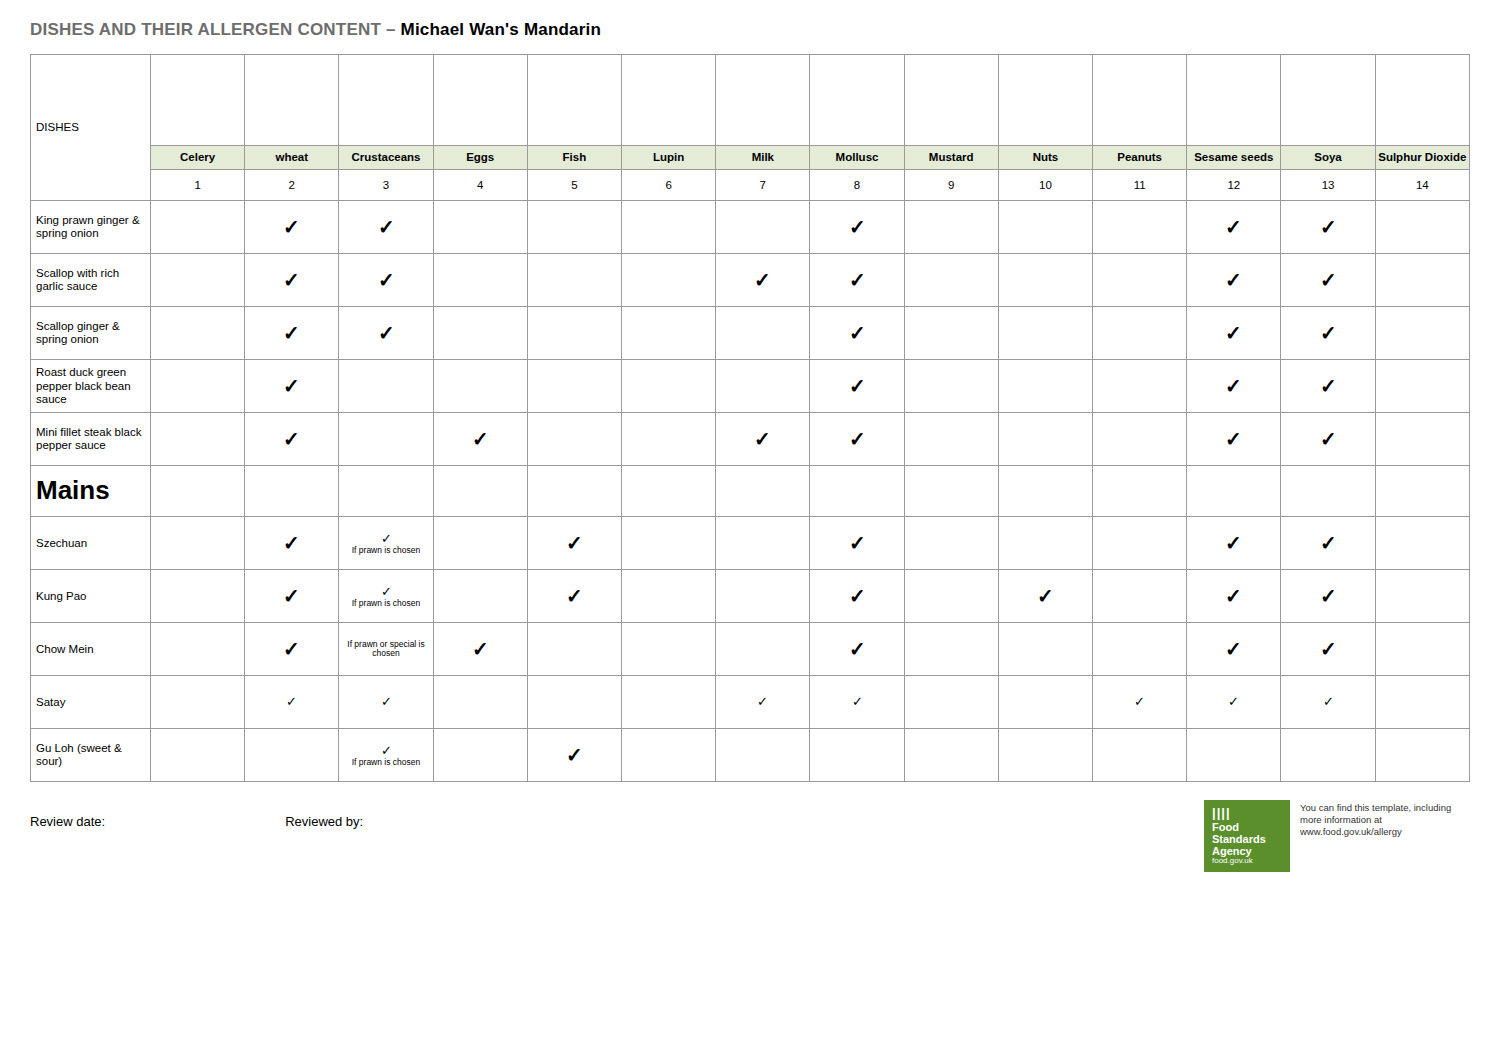DISHES AND THEIR ALLERGEN CONTENT – Michael Wan's Mandarin
| DISHES | | | | | | | | | | | | | | |
| Celery | wheat | Crustaceans | Eggs | Fish | Lupin | Milk | Mollusc | Mustard | Nuts | Peanuts | Sesame seeds | Soya | Sulphur Dioxide |
| 1 | 2 | 3 | 4 | 5 | 6 | 7 | 8 | 9 | 10 | 11 | 12 | 13 | 14 |
| King prawn ginger & spring onion | | ✓ | ✓ | | | | | ✓ | | | | ✓ | ✓ | |
| Scallop with rich garlic sauce | | ✓ | ✓ | | | | ✓ | ✓ | | | | ✓ | ✓ | |
| Scallop ginger & spring onion | | ✓ | ✓ | | | | | ✓ | | | | ✓ | ✓ | |
| Roast duck green pepper black bean sauce | | ✓ | | | | | | ✓ | | | | ✓ | ✓ | |
| Mini fillet steak black pepper sauce | | ✓ | | ✓ | | | ✓ | ✓ | | | | ✓ | ✓ | |
| Mains | | | | | | | | | | | | | | |
| Szechuan | | ✓ | ✓ If prawn is chosen | | ✓ | | | ✓ | | | | ✓ | ✓ | |
| Kung Pao | | ✓ | ✓ If prawn is chosen | | ✓ | | | ✓ | | ✓ | | ✓ | ✓ | |
| Chow Mein | | ✓ | If prawn or special is chosen | ✓ | | | | ✓ | | | | ✓ | ✓ | |
| Satay | | ✓ | ✓ | | | | ✓ | ✓ | | | ✓ | ✓ | ✓ | |
| Gu Loh (sweet & sour) | | | ✓ If prawn is chosen | | ✓ | | | | | | | | | |
Review date:
Reviewed by:
||||
Food
Standards
Agency
food.gov.uk
You can find this template, including more information at www.food.gov.uk/allergy